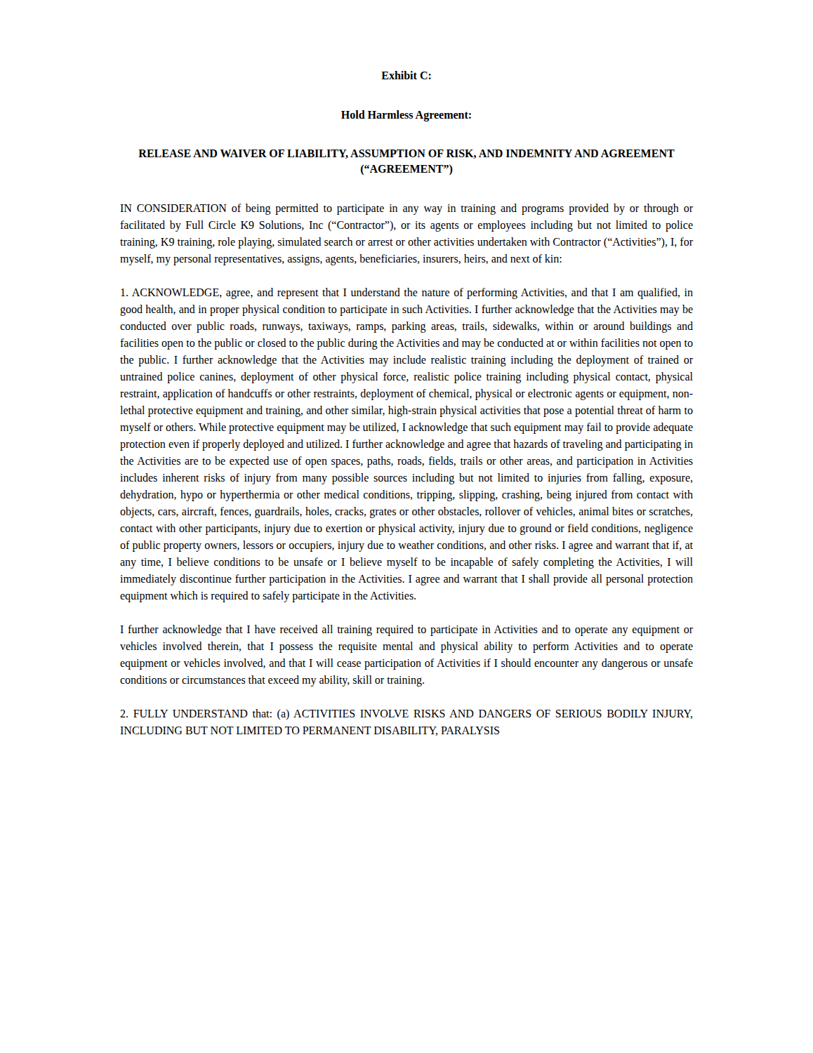Exhibit C:
Hold Harmless Agreement:
Release and Waiver of Liability, Assumption of Risk, and Indemnity and Agreement (“Agreement”)
IN CONSIDERATION of being permitted to participate in any way in training and programs provided by or through or facilitated by Full Circle K9 Solutions, Inc (“Contractor”), or its agents or employees including but not limited to police training, K9 training, role playing, simulated search or arrest or other activities undertaken with Contractor (“Activities”), I, for myself, my personal representatives, assigns, agents, beneficiaries, insurers, heirs, and next of kin:
1. ACKNOWLEDGE, agree, and represent that I understand the nature of performing Activities, and that I am qualified, in good health, and in proper physical condition to participate in such Activities. I further acknowledge that the Activities may be conducted over public roads, runways, taxiways, ramps, parking areas, trails, sidewalks, within or around buildings and facilities open to the public or closed to the public during the Activities and may be conducted at or within facilities not open to the public. I further acknowledge that the Activities may include realistic training including the deployment of trained or untrained police canines, deployment of other physical force, realistic police training including physical contact, physical restraint, application of handcuffs or other restraints, deployment of chemical, physical or electronic agents or equipment, non-lethal protective equipment and training, and other similar, high-strain physical activities that pose a potential threat of harm to myself or others. While protective equipment may be utilized, I acknowledge that such equipment may fail to provide adequate protection even if properly deployed and utilized. I further acknowledge and agree that hazards of traveling and participating in the Activities are to be expected use of open spaces, paths, roads, fields, trails or other areas, and participation in Activities includes inherent risks of injury from many possible sources including but not limited to injuries from falling, exposure, dehydration, hypo or hyperthermia or other medical conditions, tripping, slipping, crashing, being injured from contact with objects, cars, aircraft, fences, guardrails, holes, cracks, grates or other obstacles, rollover of vehicles, animal bites or scratches, contact with other participants, injury due to exertion or physical activity, injury due to ground or field conditions, negligence of public property owners, lessors or occupiers, injury due to weather conditions, and other risks. I agree and warrant that if, at any time, I believe conditions to be unsafe or I believe myself to be incapable of safely completing the Activities, I will immediately discontinue further participation in the Activities. I agree and warrant that I shall provide all personal protection equipment which is required to safely participate in the Activities.
I further acknowledge that I have received all training required to participate in Activities and to operate any equipment or vehicles involved therein, that I possess the requisite mental and physical ability to perform Activities and to operate equipment or vehicles involved, and that I will cease participation of Activities if I should encounter any dangerous or unsafe conditions or circumstances that exceed my ability, skill or training.
2. FULLY UNDERSTAND that: (a) ACTIVITIES INVOLVE RISKS AND DANGERS OF SERIOUS BODILY INJURY, INCLUDING BUT NOT LIMITED TO PERMANENT DISABILITY, PARALYSIS